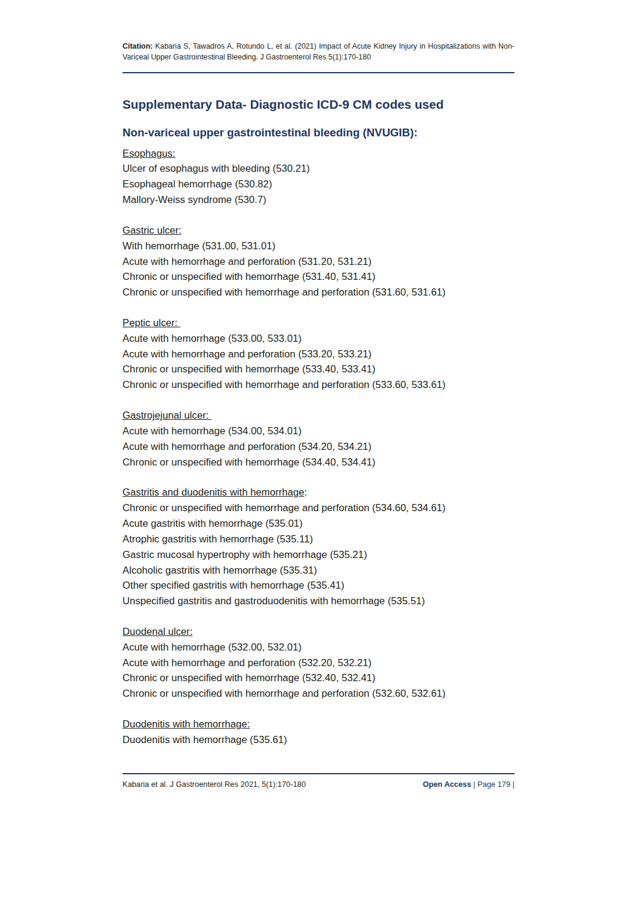Citation: Kabaria S, Tawadros A, Rotundo L, et al. (2021) Impact of Acute Kidney Injury in Hospitalizations with Non-Variceal Upper Gastrointestinal Bleeding. J Gastroenterol Res 5(1):170-180
Supplementary Data- Diagnostic ICD-9 CM codes used
Non-variceal upper gastrointestinal bleeding (NVUGIB):
Esophagus:
Ulcer of esophagus with bleeding (530.21)
Esophageal hemorrhage (530.82)
Mallory-Weiss syndrome (530.7)
Gastric ulcer:
With hemorrhage (531.00, 531.01)
Acute with hemorrhage and perforation (531.20, 531.21)
Chronic or unspecified with hemorrhage (531.40, 531.41)
Chronic or unspecified with hemorrhage and perforation (531.60, 531.61)
Peptic ulcer:
Acute with hemorrhage (533.00, 533.01)
Acute with hemorrhage and perforation (533.20, 533.21)
Chronic or unspecified with hemorrhage (533.40, 533.41)
Chronic or unspecified with hemorrhage and perforation (533.60, 533.61)
Gastrojejunal ulcer:
Acute with hemorrhage (534.00, 534.01)
Acute with hemorrhage and perforation (534.20, 534.21)
Chronic or unspecified with hemorrhage (534.40, 534.41)
Gastritis and duodenitis with hemorrhage:
Chronic or unspecified with hemorrhage and perforation (534.60, 534.61)
Acute gastritis with hemorrhage (535.01)
Atrophic gastritis with hemorrhage (535.11)
Gastric mucosal hypertrophy with hemorrhage (535.21)
Alcoholic gastritis with hemorrhage (535.31)
Other specified gastritis with hemorrhage (535.41)
Unspecified gastritis and gastroduodenitis with hemorrhage (535.51)
Duodenal ulcer:
Acute with hemorrhage (532.00, 532.01)
Acute with hemorrhage and perforation (532.20, 532.21)
Chronic or unspecified with hemorrhage (532.40, 532.41)
Chronic or unspecified with hemorrhage and perforation (532.60, 532.61)
Duodenitis with hemorrhage:
Duodenitis with hemorrhage (535.61)
Kabaria et al. J Gastroenterol Res 2021, 5(1):170-180
Open Access | Page 179 |